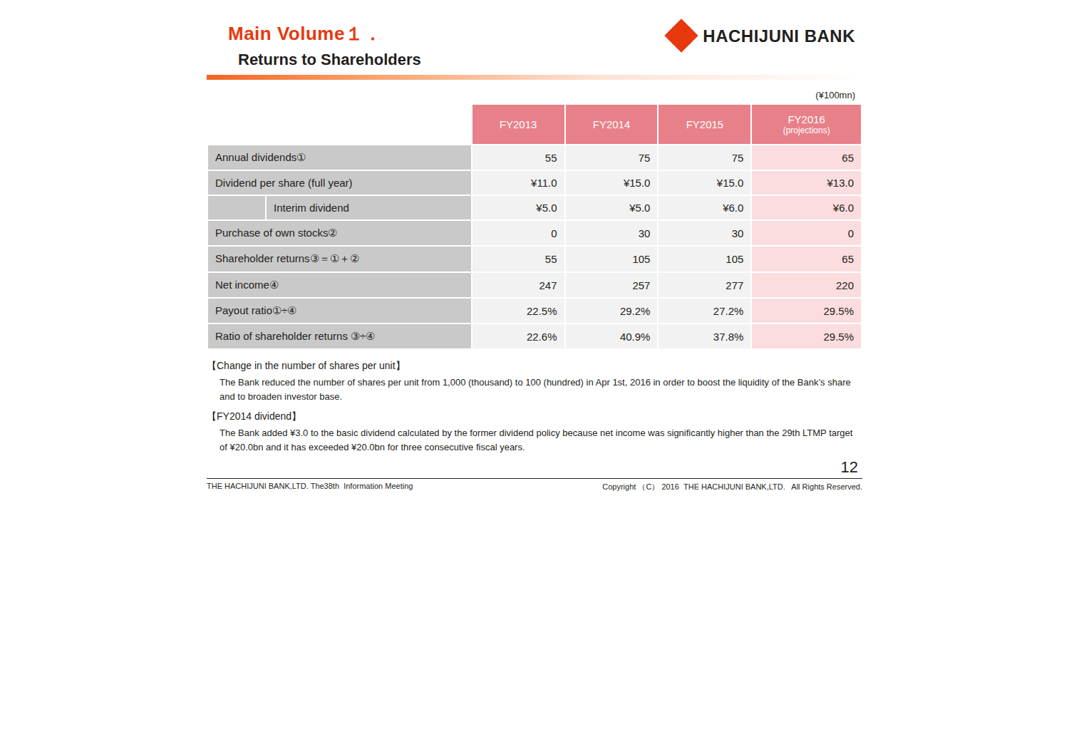Main Volume１．
Returns to Shareholders
HACHIJUNI BANK
(¥100mn)
| | FY2013 | FY2014 | FY2015 | FY2016 (projections) |
| --- | --- | --- | --- | --- |
| Annual dividends① | 55 | 75 | 75 | 65 |
| Dividend per share (full year) | ¥11.0 | ¥15.0 | ¥15.0 | ¥13.0 |
| | Interim dividend | ¥5.0 | ¥5.0 | ¥6.0 | ¥6.0 |
| Purchase of own stocks② | 0 | 30 | 30 | 0 |
| Shareholder returns③＝①＋② | 55 | 105 | 105 | 65 |
| Net income④ | 247 | 257 | 277 | 220 |
| Payout ratio①÷④ | 22.5% | 29.2% | 27.2% | 29.5% |
| Ratio of shareholder returns ③÷④ | 22.6% | 40.9% | 37.8% | 29.5% |
【Change in the number of shares per unit】
The Bank reduced the number of shares per unit from 1,000 (thousand) to 100 (hundred) in Apr 1st, 2016 in order to boost the liquidity of the Bank’s share and to broaden investor base.
【FY2014 dividend】
The Bank added ¥3.0 to the basic dividend calculated by the former dividend policy because net income was significantly higher than the 29th LTMP target of ¥20.0bn and it has exceeded ¥20.0bn for three consecutive fiscal years.
12
THE HACHIJUNI BANK,LTD. The38th Information Meeting
Copyright （C） 2016 THE HACHIJUNI BANK,LTD. All Rights Reserved.